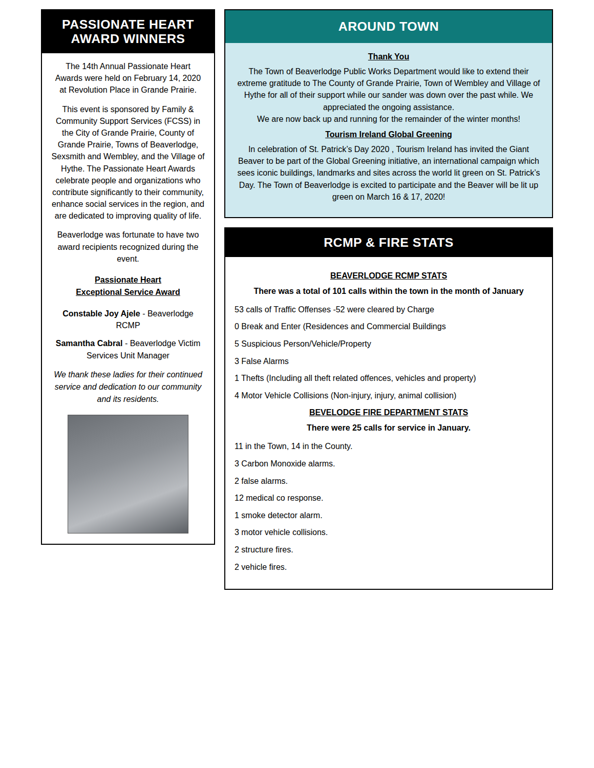PASSIONATE HEART
AWARD WINNERS
The 14th Annual Passionate Heart Awards were held on February 14, 2020 at Revolution Place in Grande Prairie.
This event is sponsored by Family & Community Support Services (FCSS) in the City of Grande Prairie, County of Grande Prairie, Towns of Beaverlodge, Sexsmith and Wembley, and the Village of Hythe. The Passionate Heart Awards celebrate people and organizations who contribute significantly to their community, enhance social services in the region, and are dedicated to improving quality of life.
Beaverlodge was fortunate to have two award recipients recognized during the event.
Passionate Heart
Exceptional Service Award
Constable Joy Ajele - Beaverlodge RCMP
Samantha Cabral - Beaverlodge Victim Services Unit Manager
We thank these ladies for their continued service and dedication to our community and its residents.
AROUND TOWN
Thank You
The Town of Beaverlodge Public Works Department would like to extend their extreme gratitude to The County of Grande Prairie, Town of Wembley and Village of Hythe for all of their support while our sander was down over the past while. We appreciated the ongoing assistance.
We are now back up and running for the remainder of the winter months!
Tourism Ireland Global Greening
In celebration of St. Patrick’s Day 2020 , Tourism Ireland has invited the Giant Beaver to be part of the Global Greening initiative, an international campaign which sees iconic buildings, landmarks and sites across the world lit green on St. Patrick’s Day. The Town of Beaverlodge is excited to participate and the Beaver will be lit up green on March 16 & 17, 2020!
RCMP & FIRE STATS
BEAVERLODGE RCMP STATS
There was a total of 101 calls within the town in the month of January
53 calls of Traffic Offenses -52 were cleared by Charge
0 Break and Enter (Residences and Commercial Buildings
5 Suspicious Person/Vehicle/Property
3 False Alarms
1 Thefts (Including all theft related offences, vehicles and property)
4 Motor Vehicle Collisions (Non-injury, injury, animal collision)
BEVELODGE FIRE DEPARTMENT STATS
There were 25 calls for service in January.
11 in the Town, 14 in the County.
3 Carbon Monoxide alarms.
2 false alarms.
12 medical co response.
1 smoke detector alarm.
3 motor vehicle collisions.
2 structure fires.
2 vehicle fires.